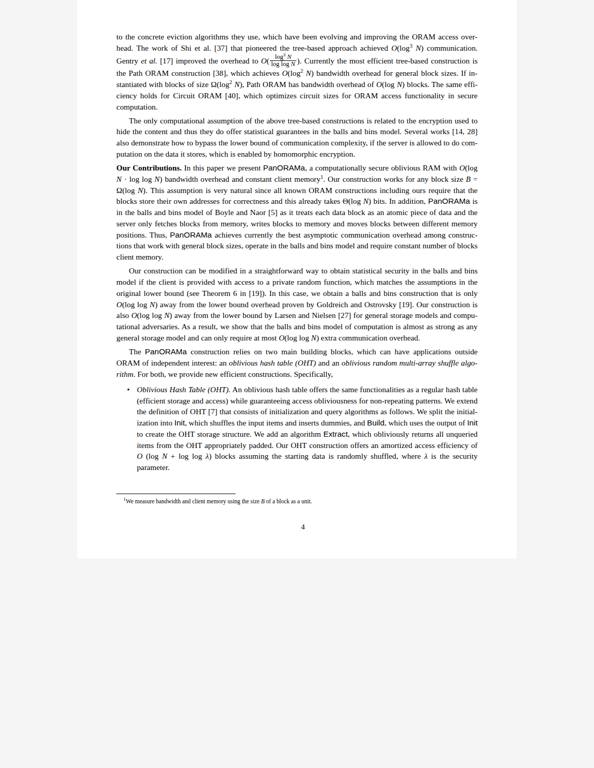to the concrete eviction algorithms they use, which have been evolving and improving the ORAM access overhead. The work of Shi et al. [37] that pioneered the tree-based approach achieved O(log3 N) communication. Gentry et al. [17] improved the overhead to O(log3 N log log N). Currently the most efficient tree-based construction is the Path ORAM construction [38], which achieves O(log2 N) bandwidth overhead for general block sizes. If instantiated with blocks of size Ω(log2 N), Path ORAM has bandwidth overhead of O(log N) blocks. The same efficiency holds for Circuit ORAM [40], which optimizes circuit sizes for ORAM access functionality in secure computation.
The only computational assumption of the above tree-based constructions is related to the encryption used to hide the content and thus they do offer statistical guarantees in the balls and bins model. Several works [14, 28] also demonstrate how to bypass the lower bound of communication complexity, if the server is allowed to do computation on the data it stores, which is enabled by homomorphic encryption.
Our Contributions. In this paper we present PanORAMa, a computationally secure oblivious RAM with O(log N · log log N) bandwidth overhead and constant client memory1. Our construction works for any block size B = Ω(log N). This assumption is very natural since all known ORAM constructions including ours require that the blocks store their own addresses for correctness and this already takes Θ(log N) bits. In addition, PanORAMa is in the balls and bins model of Boyle and Naor [5] as it treats each data block as an atomic piece of data and the server only fetches blocks from memory, writes blocks to memory and moves blocks between different memory positions. Thus, PanORAMa achieves currently the best asymptotic communication overhead among constructions that work with general block sizes, operate in the balls and bins model and require constant number of blocks client memory.
Our construction can be modified in a straightforward way to obtain statistical security in the balls and bins model if the client is provided with access to a private random function, which matches the assumptions in the original lower bound (see Theorem 6 in [19]). In this case, we obtain a balls and bins construction that is only O(log log N) away from the lower bound overhead proven by Goldreich and Ostrovsky [19]. Our construction is also O(log log N) away from the lower bound by Larsen and Nielsen [27] for general storage models and computational adversaries. As a result, we show that the balls and bins model of computation is almost as strong as any general storage model and can only require at most O(log log N) extra communication overhead.
The PanORAMa construction relies on two main building blocks, which can have applications outside ORAM of independent interest: an oblivious hash table (OHT) and an oblivious random multi-array shuffle algorithm. For both, we provide new efficient constructions. Specifically,
Oblivious Hash Table (OHT). An oblivious hash table offers the same functionalities as a regular hash table (efficient storage and access) while guaranteeing access obliviousness for non-repeating patterns. We extend the definition of OHT [7] that consists of initialization and query algorithms as follows. We split the initialization into Init, which shuffles the input items and inserts dummies, and Build, which uses the output of Init to create the OHT storage structure. We add an algorithm Extract, which obliviously returns all unqueried items from the OHT appropriately padded. Our OHT construction offers an amortized access efficiency of O (log N + log log λ) blocks assuming the starting data is randomly shuffled, where λ is the security parameter.
1We measure bandwidth and client memory using the size B of a block as a unit.
4